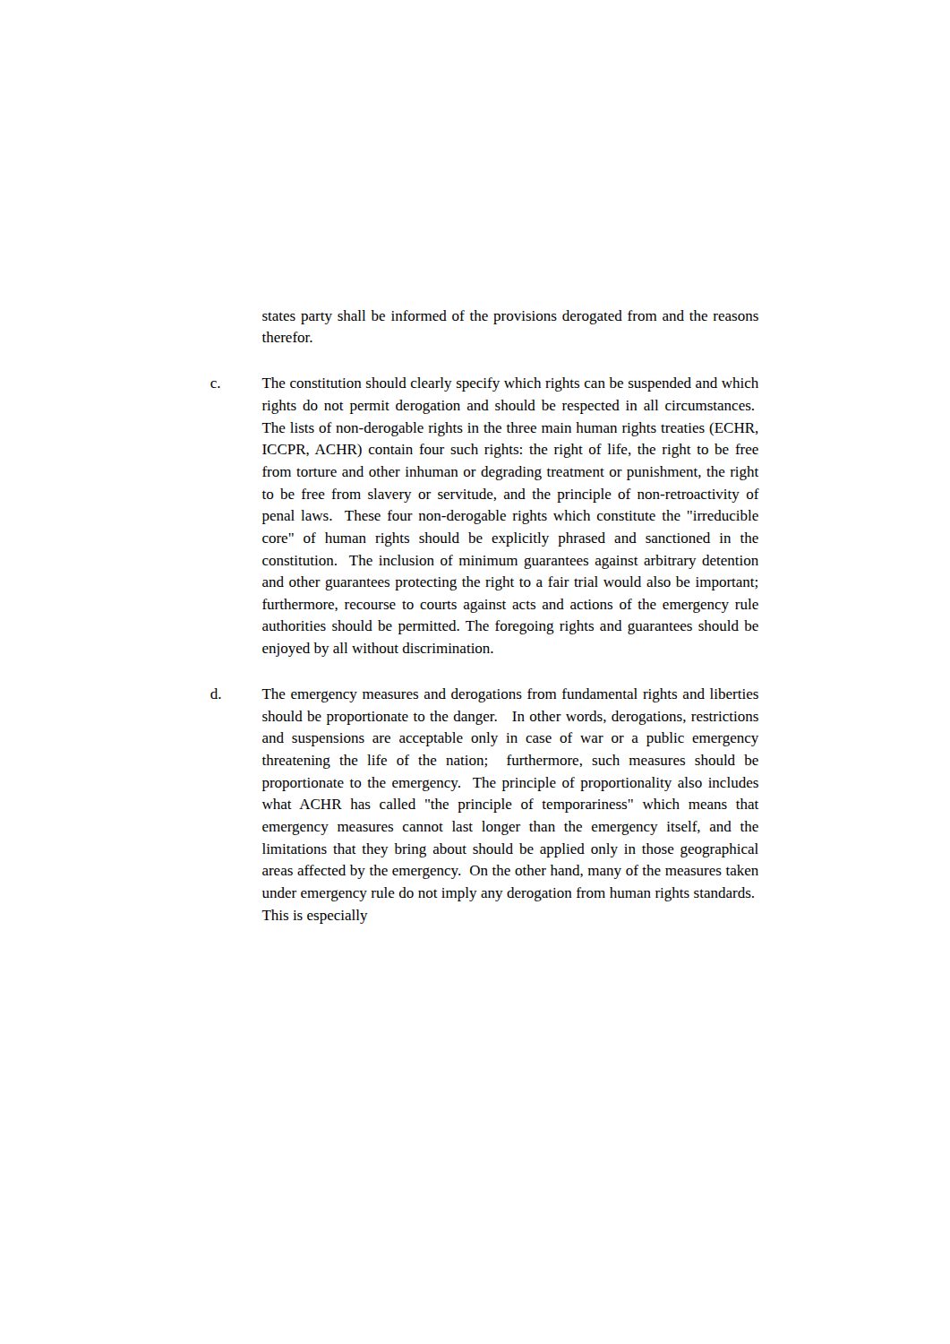states party shall be informed of the provisions derogated from and the reasons therefor.
c.
The constitution should clearly specify which rights can be suspended and which rights do not permit derogation and should be respected in all circumstances. The lists of non-derogable rights in the three main human rights treaties (ECHR, ICCPR, ACHR) contain four such rights: the right of life, the right to be free from torture and other inhuman or degrading treatment or punishment, the right to be free from slavery or servitude, and the principle of non-retroactivity of penal laws. These four non-derogable rights which constitute the "irreducible core" of human rights should be explicitly phrased and sanctioned in the constitution. The inclusion of minimum guarantees against arbitrary detention and other guarantees protecting the right to a fair trial would also be important; furthermore, recourse to courts against acts and actions of the emergency rule authorities should be permitted. The foregoing rights and guarantees should be enjoyed by all without discrimination.
d.
The emergency measures and derogations from fundamental rights and liberties should be proportionate to the danger. In other words, derogations, restrictions and suspensions are acceptable only in case of war or a public emergency threatening the life of the nation; furthermore, such measures should be proportionate to the emergency. The principle of proportionality also includes what ACHR has called "the principle of temporariness" which means that emergency measures cannot last longer than the emergency itself, and the limitations that they bring about should be applied only in those geographical areas affected by the emergency. On the other hand, many of the measures taken under emergency rule do not imply any derogation from human rights standards. This is especially